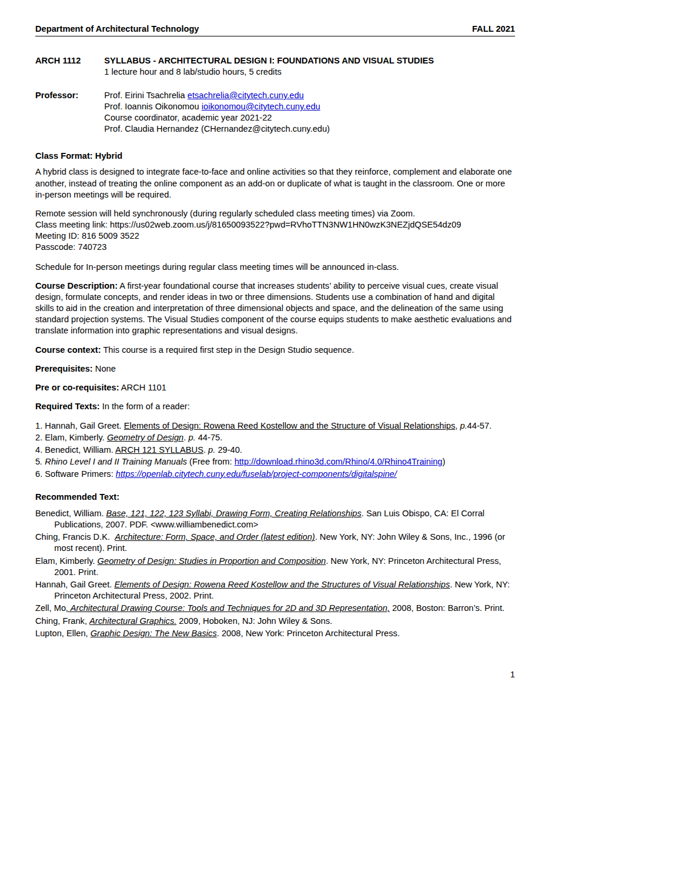Department of Architectural Technology FALL 2021
ARCH 1112
SYLLABUS - ARCHITECTURAL DESIGN I: FOUNDATIONS AND VISUAL STUDIES
1 lecture hour and 8 lab/studio hours, 5 credits
Professor:
Prof. Eirini Tsachrelia etsachrelia@citytech.cuny.edu
Prof. Ioannis Oikonomou ioikonomou@citytech.cuny.edu
Course coordinator, academic year 2021-22
Prof. Claudia Hernandez (CHernandez@citytech.cuny.edu)
Class Format: Hybrid
A hybrid class is designed to integrate face-to-face and online activities so that they reinforce, complement and elaborate one another, instead of treating the online component as an add-on or duplicate of what is taught in the classroom. One or more in-person meetings will be required.
Remote session will held synchronously (during regularly scheduled class meeting times) via Zoom.
Class meeting link: https://us02web.zoom.us/j/81650093522?pwd=RVhoTTN3NW1HN0wzK3NEZjdQSE54dz09
Meeting ID: 816 5009 3522
Passcode: 740723
Schedule for In-person meetings during regular class meeting times will be announced in-class.
Course Description: A first-year foundational course that increases students’ ability to perceive visual cues, create visual design, formulate concepts, and render ideas in two or three dimensions. Students use a combination of hand and digital skills to aid in the creation and interpretation of three dimensional objects and space, and the delineation of the same using standard projection systems. The Visual Studies component of the course equips students to make aesthetic evaluations and translate information into graphic representations and visual designs.
Course context: This course is a required first step in the Design Studio sequence.
Prerequisites: None
Pre or co-requisites: ARCH 1101
Required Texts: In the form of a reader:
1. Hannah, Gail Greet. Elements of Design: Rowena Reed Kostellow and the Structure of Visual Relationships, p. 44-57.
2. Elam, Kimberly. Geometry of Design. p. 44-75.
4. Benedict, William. ARCH 121 SYLLABUS. p. 29-40.
5. Rhino Level I and II Training Manuals (Free from: http://download.rhino3d.com/Rhino/4.0/Rhino4Training)
6. Software Primers: https://openlab.citytech.cuny.edu/fuselab/project-components/digitalspine/
Recommended Text:
Benedict, William. Base, 121, 122, 123 Syllabi, Drawing Form, Creating Relationships. San Luis Obispo, CA: El Corral Publications, 2007. PDF. <www.williambenedict.com>
Ching, Francis D.K. Architecture: Form, Space, and Order (latest edition). New York, NY: John Wiley & Sons, Inc., 1996 (or most recent). Print.
Elam, Kimberly. Geometry of Design: Studies in Proportion and Composition. New York, NY: Princeton Architectural Press, 2001. Print.
Hannah, Gail Greet. Elements of Design: Rowena Reed Kostellow and the Structures of Visual Relationships. New York, NY: Princeton Architectural Press, 2002. Print.
Zell, Mo, Architectural Drawing Course: Tools and Techniques for 2D and 3D Representation, 2008, Boston: Barron’s. Print.
Ching, Frank, Architectural Graphics. 2009, Hoboken, NJ: John Wiley & Sons.
Lupton, Ellen, Graphic Design: The New Basics. 2008, New York: Princeton Architectural Press.
1